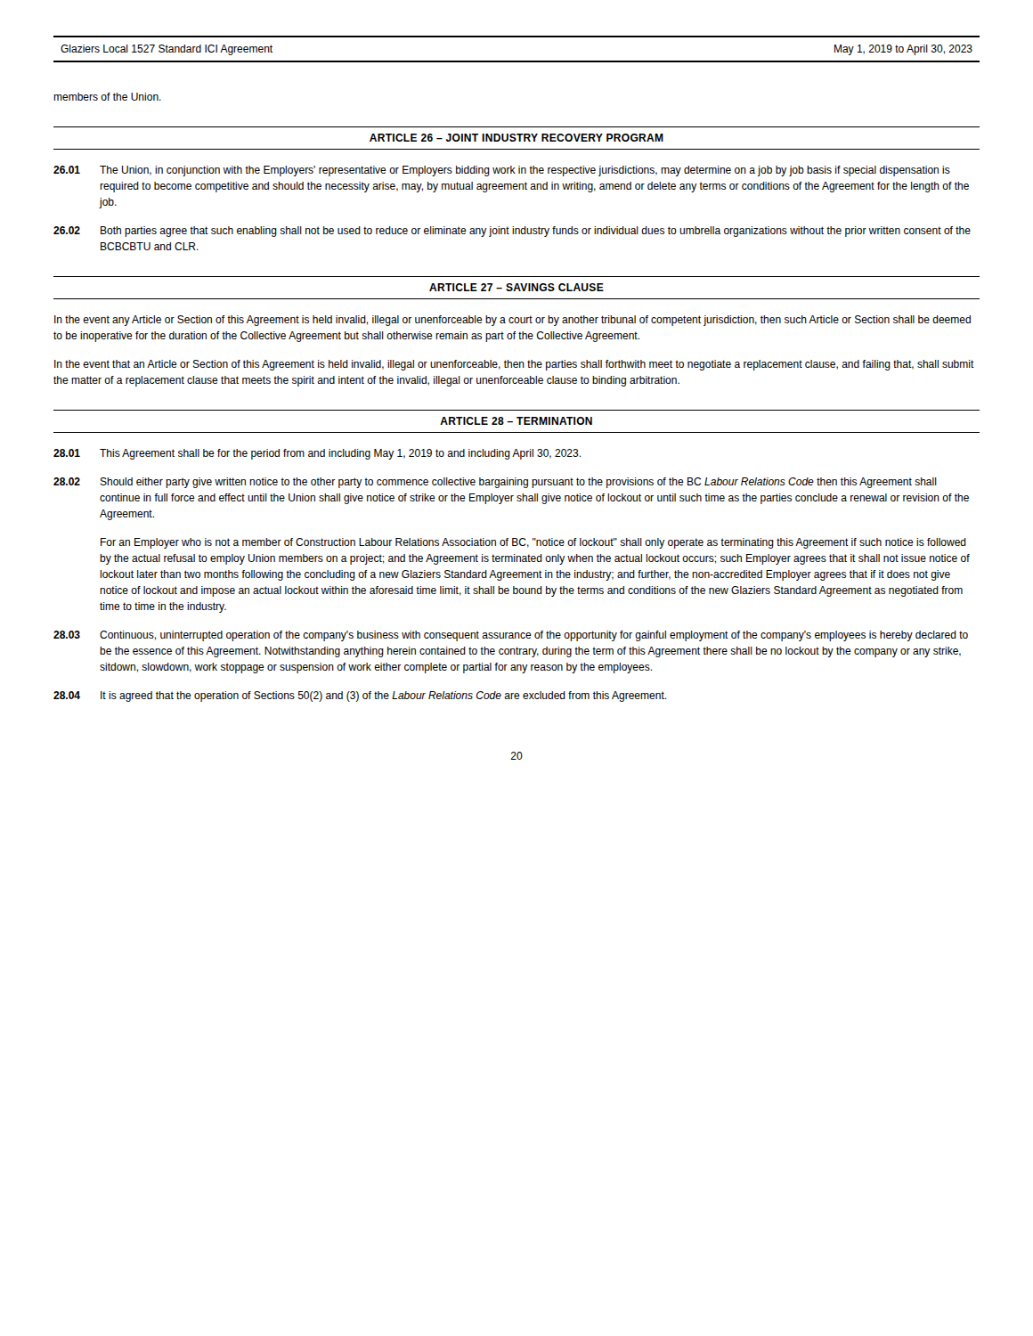Glaziers Local 1527 Standard ICI Agreement May 1, 2019 to April 30, 2023
members of the Union.
ARTICLE 26 – JOINT INDUSTRY RECOVERY PROGRAM
26.01
The Union, in conjunction with the Employers' representative or Employers bidding work in the respective jurisdictions, may determine on a job by job basis if special dispensation is required to become competitive and should the necessity arise, may, by mutual agreement and in writing, amend or delete any terms or conditions of the Agreement for the length of the job.
26.02
Both parties agree that such enabling shall not be used to reduce or eliminate any joint industry funds or individual dues to umbrella organizations without the prior written consent of the BCBCBTU and CLR.
ARTICLE 27 – SAVINGS CLAUSE
In the event any Article or Section of this Agreement is held invalid, illegal or unenforceable by a court or by another tribunal of competent jurisdiction, then such Article or Section shall be deemed to be inoperative for the duration of the Collective Agreement but shall otherwise remain as part of the Collective Agreement.
In the event that an Article or Section of this Agreement is held invalid, illegal or unenforceable, then the parties shall forthwith meet to negotiate a replacement clause, and failing that, shall submit the matter of a replacement clause that meets the spirit and intent of the invalid, illegal or unenforceable clause to binding arbitration.
ARTICLE 28 – TERMINATION
28.01
This Agreement shall be for the period from and including May 1, 2019 to and including April 30, 2023.
28.02
Should either party give written notice to the other party to commence collective bargaining pursuant to the provisions of the BC Labour Relations Code then this Agreement shall continue in full force and effect until the Union shall give notice of strike or the Employer shall give notice of lockout or until such time as the parties conclude a renewal or revision of the Agreement.
For an Employer who is not a member of Construction Labour Relations Association of BC, "notice of lockout" shall only operate as terminating this Agreement if such notice is followed by the actual refusal to employ Union members on a project; and the Agreement is terminated only when the actual lockout occurs; such Employer agrees that it shall not issue notice of lockout later than two months following the concluding of a new Glaziers Standard Agreement in the industry; and further, the non-accredited Employer agrees that if it does not give notice of lockout and impose an actual lockout within the aforesaid time limit, it shall be bound by the terms and conditions of the new Glaziers Standard Agreement as negotiated from time to time in the industry.
28.03
Continuous, uninterrupted operation of the company's business with consequent assurance of the opportunity for gainful employment of the company's employees is hereby declared to be the essence of this Agreement. Notwithstanding anything herein contained to the contrary, during the term of this Agreement there shall be no lockout by the company or any strike, sitdown, slowdown, work stoppage or suspension of work either complete or partial for any reason by the employees.
28.04
It is agreed that the operation of Sections 50(2) and (3) of the Labour Relations Code are excluded from this Agreement.
20